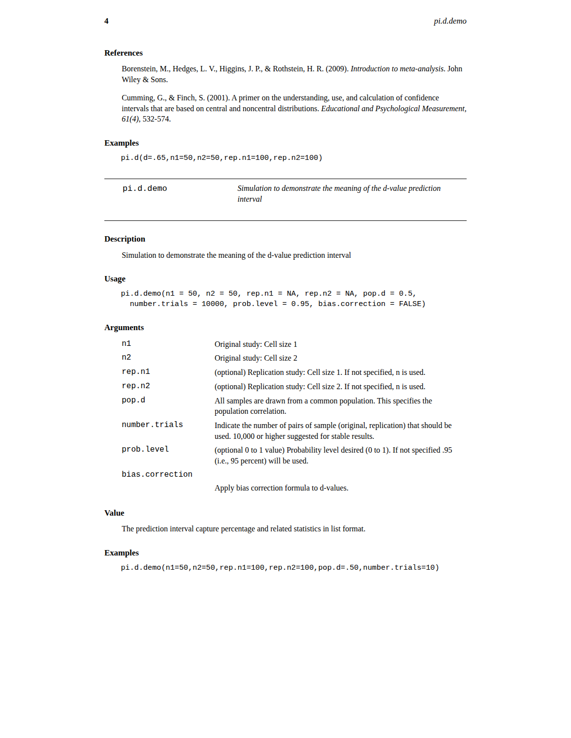4 pi.d.demo
References
Borenstein, M., Hedges, L. V., Higgins, J. P., & Rothstein, H. R. (2009). Introduction to meta-analysis. John Wiley & Sons.
Cumming, G., & Finch, S. (2001). A primer on the understanding, use, and calculation of confidence intervals that are based on central and noncentral distributions. Educational and Psychological Measurement, 61(4), 532-574.
Examples
pi.d(d=.65,n1=50,n2=50,rep.n1=100,rep.n2=100)
pi.d.demo Simulation to demonstrate the meaning of the d-value prediction interval
Description
Simulation to demonstrate the meaning of the d-value prediction interval
Usage
pi.d.demo(n1 = 50, n2 = 50, rep.n1 = NA, rep.n2 = NA, pop.d = 0.5,
  number.trials = 10000, prob.level = 0.95, bias.correction = FALSE)
Arguments
n1
Original study: Cell size 1
n2
Original study: Cell size 2
rep.n1
(optional) Replication study: Cell size 1. If not specified, n is used.
rep.n2
(optional) Replication study: Cell size 2. If not specified, n is used.
pop.d
All samples are drawn from a common population. This specifies the population correlation.
number.trials
Indicate the number of pairs of sample (original, replication) that should be used. 10,000 or higher suggested for stable results.
prob.level
(optional 0 to 1 value) Probability level desired (0 to 1). If not specified .95 (i.e., 95 percent) will be used.
bias.correction
Apply bias correction formula to d-values.
Value
The prediction interval capture percentage and related statistics in list format.
Examples
pi.d.demo(n1=50,n2=50,rep.n1=100,rep.n2=100,pop.d=.50,number.trials=10)